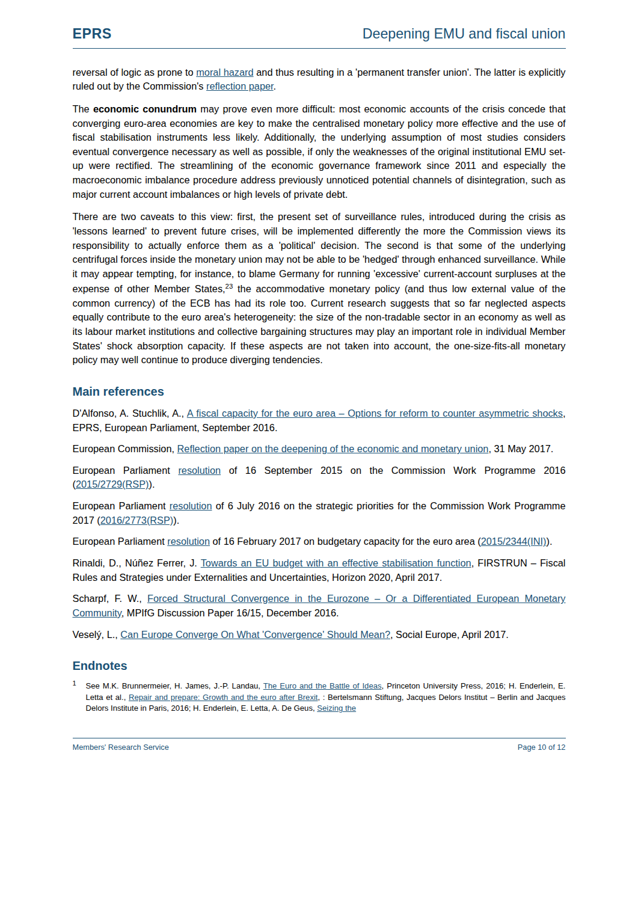EPRS
Deepening EMU and fiscal union
reversal of logic as prone to moral hazard and thus resulting in a 'permanent transfer union'. The latter is explicitly ruled out by the Commission's reflection paper.
The economic conundrum may prove even more difficult: most economic accounts of the crisis concede that converging euro-area economies are key to make the centralised monetary policy more effective and the use of fiscal stabilisation instruments less likely. Additionally, the underlying assumption of most studies considers eventual convergence necessary as well as possible, if only the weaknesses of the original institutional EMU set-up were rectified. The streamlining of the economic governance framework since 2011 and especially the macroeconomic imbalance procedure address previously unnoticed potential channels of disintegration, such as major current account imbalances or high levels of private debt.
There are two caveats to this view: first, the present set of surveillance rules, introduced during the crisis as 'lessons learned' to prevent future crises, will be implemented differently the more the Commission views its responsibility to actually enforce them as a 'political' decision. The second is that some of the underlying centrifugal forces inside the monetary union may not be able to be 'hedged' through enhanced surveillance. While it may appear tempting, for instance, to blame Germany for running 'excessive' current-account surpluses at the expense of other Member States,23 the accommodative monetary policy (and thus low external value of the common currency) of the ECB has had its role too. Current research suggests that so far neglected aspects equally contribute to the euro area's heterogeneity: the size of the non-tradable sector in an economy as well as its labour market institutions and collective bargaining structures may play an important role in individual Member States' shock absorption capacity. If these aspects are not taken into account, the one-size-fits-all monetary policy may well continue to produce diverging tendencies.
Main references
D'Alfonso, A. Stuchlik, A., A fiscal capacity for the euro area – Options for reform to counter asymmetric shocks, EPRS, European Parliament, September 2016.
European Commission, Reflection paper on the deepening of the economic and monetary union, 31 May 2017.
European Parliament resolution of 16 September 2015 on the Commission Work Programme 2016 (2015/2729(RSP)).
European Parliament resolution of 6 July 2016 on the strategic priorities for the Commission Work Programme 2017 (2016/2773(RSP)).
European Parliament resolution of 16 February 2017 on budgetary capacity for the euro area (2015/2344(INI)).
Rinaldi, D., Núñez Ferrer, J. Towards an EU budget with an effective stabilisation function, FIRSTRUN – Fiscal Rules and Strategies under Externalities and Uncertainties, Horizon 2020, April 2017.
Scharpf, F. W., Forced Structural Convergence in the Eurozone – Or a Differentiated European Monetary Community, MPIfG Discussion Paper 16/15, December 2016.
Veselý, L., Can Europe Converge On What 'Convergence' Should Mean?, Social Europe, April 2017.
Endnotes
See M.K. Brunnermeier, H. James, J.-P. Landau, The Euro and the Battle of Ideas, Princeton University Press, 2016; H. Enderlein, E. Letta et al., Repair and prepare: Growth and the euro after Brexit, : Bertelsmann Stiftung, Jacques Delors Institut – Berlin and Jacques Delors Institute in Paris, 2016; H. Enderlein, E. Letta, A. De Geus, Seizing the
Members' Research Service
Page 10 of 12